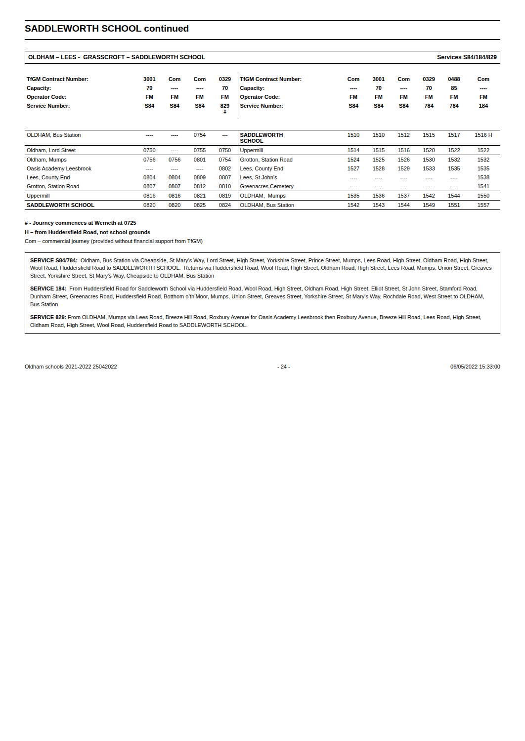SADDLEWORTH SCHOOL continued
OLDHAM – LEES - GRASSCROFT – SADDLEWORTH SCHOOL Services S84/184/829
| TfGM Contract Number: | 3001 | Com | Com | 0329 | TfGM Contract Number: | Com | 3001 | Com | 0329 | 0488 | Com |
| --- | --- | --- | --- | --- | --- | --- | --- | --- | --- | --- | --- |
| Capacity: | 70 | ---- | ---- | 70 | Capacity: | ---- | 70 | ---- | 70 | 85 | ---- |
| Operator Code: | FM | FM | FM | FM | Operator Code: | FM | FM | FM | FM | FM | FM |
| Service Number: | S84 | S84 | S84 | 829 # | Service Number: | S84 | S84 | S84 | 784 | 784 | 184 |
| OLDHAM, Bus Station | ---- | ---- | 0754 | --- | SADDLEWORTH SCHOOL | 1510 | 1510 | 1512 | 1515 | 1517 | 1516 H |
| Oldham, Lord Street | 0750 | ---- | 0755 | 0750 | Uppermill | 1514 | 1515 | 1516 | 1520 | 1522 | 1522 |
| Oldham, Mumps | 0756 | 0756 | 0801 | 0754 | Grotton, Station Road | 1524 | 1525 | 1526 | 1530 | 1532 | 1532 |
| Oasis Academy Leesbrook | ---- | ---- | ---- | 0802 | Lees, County End | 1527 | 1528 | 1529 | 1533 | 1535 | 1535 |
| Lees, County End | 0804 | 0804 | 0809 | 0807 | Lees, St John’s | ---- | ---- | ---- | ---- | ---- | 1538 |
| Grotton, Station Road | 0807 | 0807 | 0812 | 0810 | Greenacres Cemetery | ---- | ---- | ---- | ---- | ---- | 1541 |
| Uppermill | 0816 | 0816 | 0821 | 0819 | OLDHAM, Mumps | 1535 | 1536 | 1537 | 1542 | 1544 | 1550 |
| SADDLEWORTH SCHOOL | 0820 | 0820 | 0825 | 0824 | OLDHAM, Bus Station | 1542 | 1543 | 1544 | 1549 | 1551 | 1557 |
# - Journey commences at Werneth at 0725
H – from Huddersfield Road, not school grounds
Com – commercial journey (provided without financial support from TfGM)
SERVICE S84/784: Oldham, Bus Station via Cheapside, St Mary’s Way, Lord Street, High Street, Yorkshire Street, Prince Street, Mumps, Lees Road, High Street, Oldham Road, High Street, Wool Road, Huddersfield Road to SADDLEWORTH SCHOOL. Returns via Huddersfield Road, Wool Road, High Street, Oldham Road, High Street, Lees Road, Mumps, Union Street, Greaves Street, Yorkshire Street, St Mary’s Way, Cheapside to OLDHAM, Bus Station
SERVICE 184: From Huddersfield Road for Saddleworth School via Huddersfield Road, Wool Road, High Street, Oldham Road, High Street, Elliot Street, St John Street, Stamford Road, Dunham Street, Greenacres Road, Huddersfield Road, Botthom o’th’Moor, Mumps, Union Street, Greaves Street, Yorkshire Street, St Mary’s Way, Rochdale Road, West Street to OLDHAM, Bus Station
SERVICE 829: From OLDHAM, Mumps via Lees Road, Breeze Hill Road, Roxbury Avenue for Oasis Academy Leesbrook then Roxbury Avenue, Breeze Hill Road, Lees Road, High Street, Oldham Road, High Street, Wool Road, Huddersfield Road to SADDLEWORTH SCHOOL.
Oldham schools 2021-2022 25042022 - 24 - 06/05/2022 15:33:00